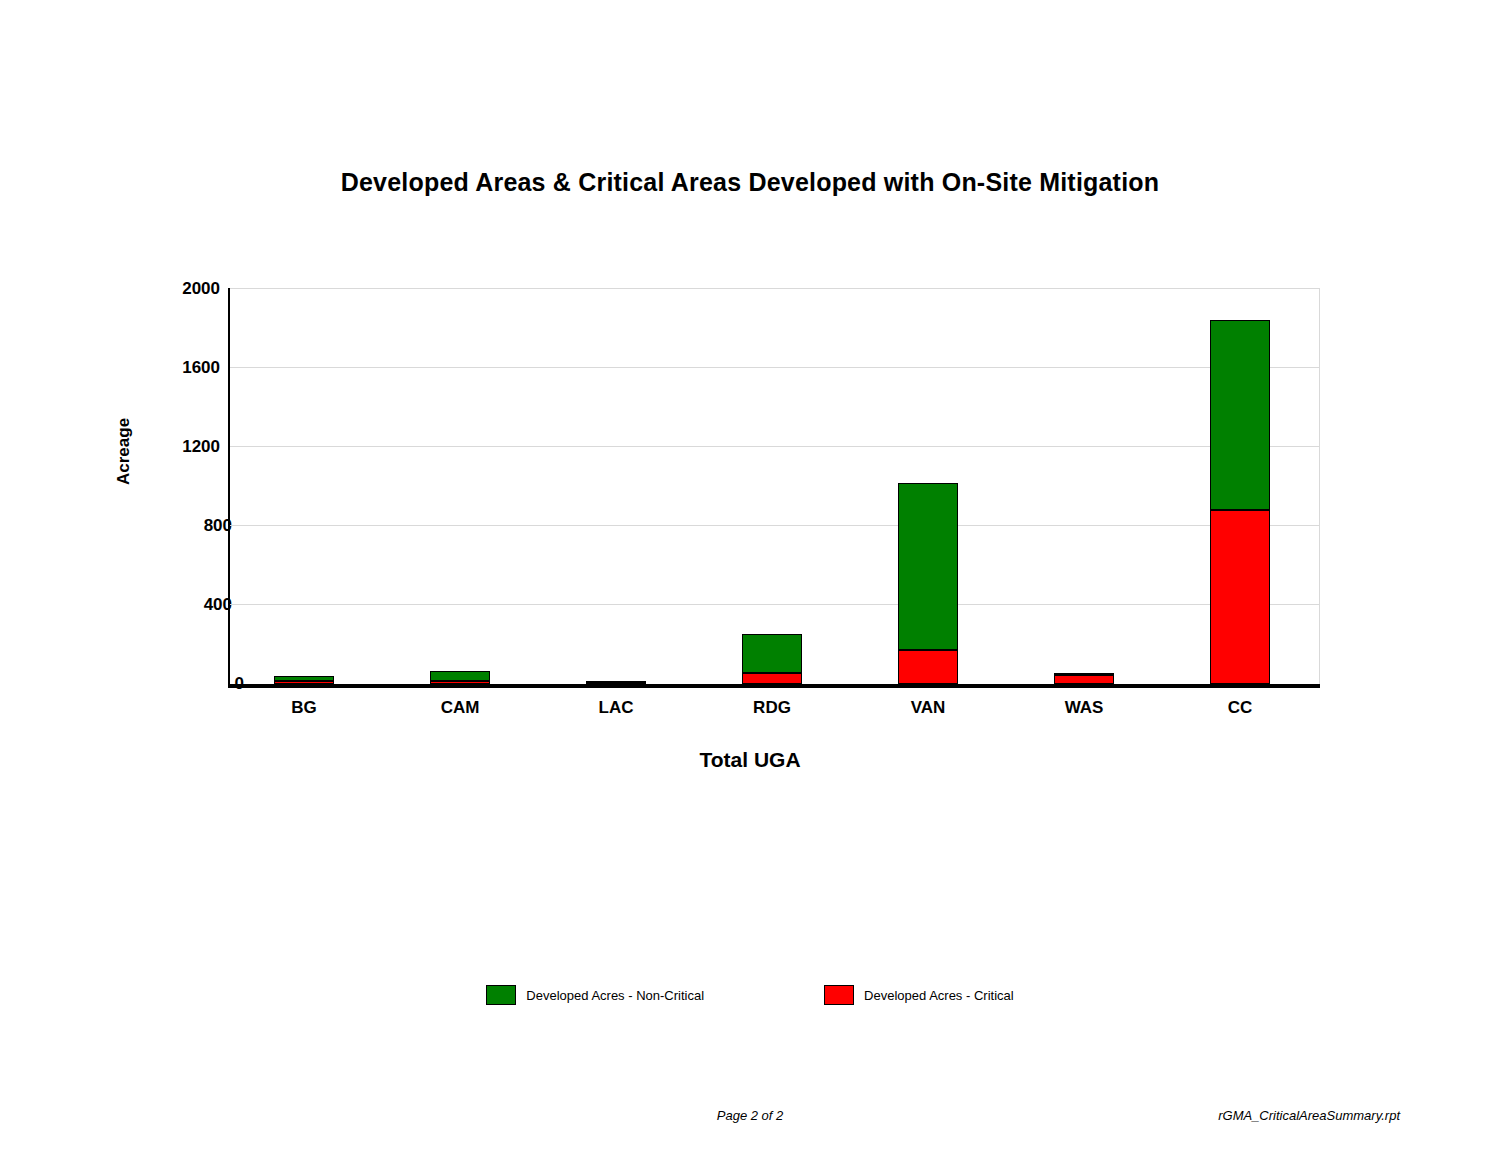Developed Areas & Critical Areas Developed with On-Site Mitigation
Acreage
2000
1600
1200
800
400
0
BG
CAM
LAC
RDG
VAN
WAS
CC
Total UGA
Developed Acres - Non-Critical
Developed Acres - Critical
Page 2 of 2
rGMA_CriticalAreaSummary.rpt